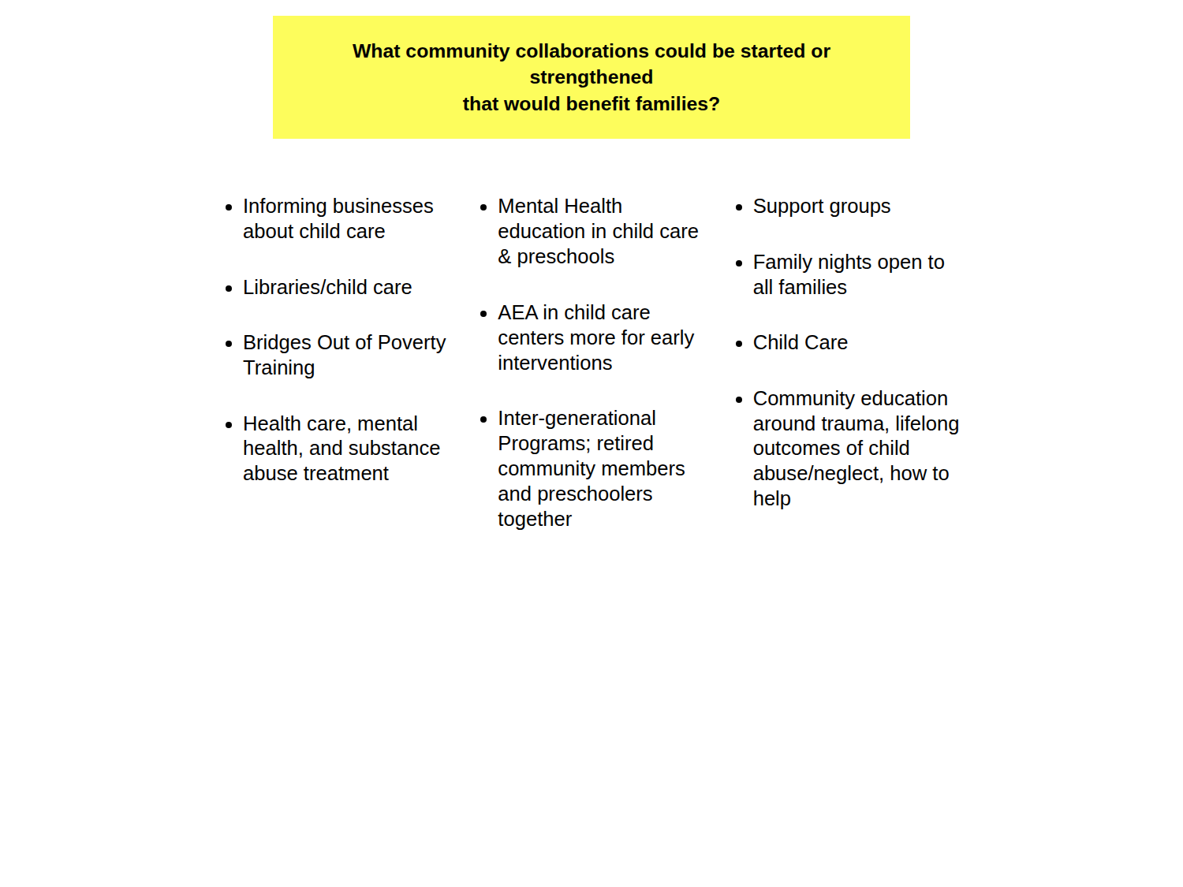What community collaborations could be started or strengthened
that would benefit families?
Informing businesses about child care
Libraries/child care
Bridges Out of Poverty Training
Health care, mental health, and substance abuse treatment
Mental Health education in child care & preschools
AEA in child care centers more for early interventions
Inter-generational Programs; retired community members and preschoolers together
Support groups
Family nights open to all families
Child Care
Community education around trauma, lifelong outcomes of child abuse/neglect, how to help